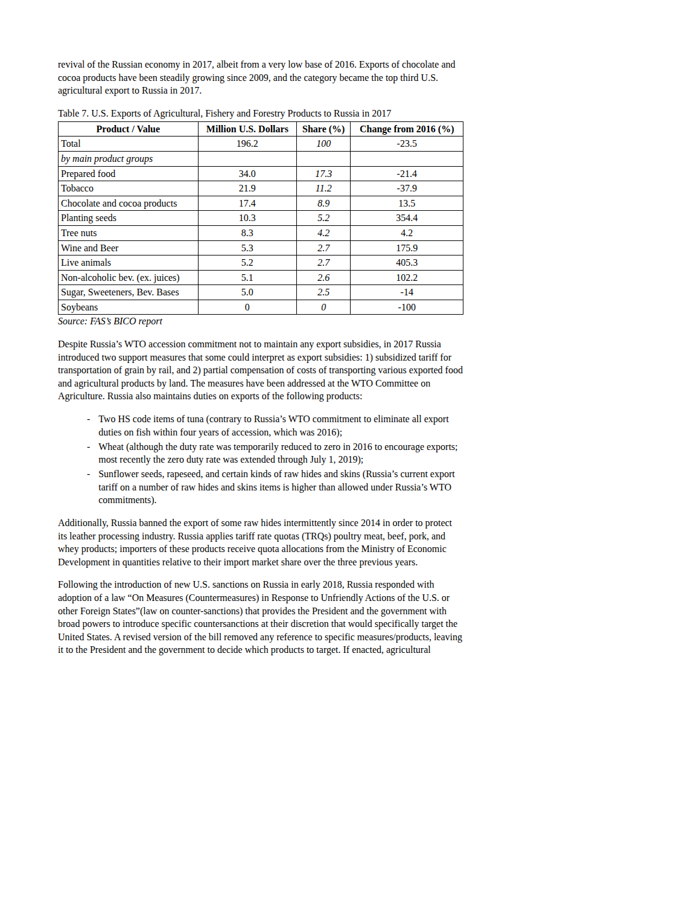revival of the Russian economy in 2017, albeit from a very low base of 2016. Exports of chocolate and cocoa products have been steadily growing since 2009, and the category became the top third U.S. agricultural export to Russia in 2017.
Table 7. U.S. Exports of Agricultural, Fishery and Forestry Products to Russia in 2017
| Product / Value | Million U.S. Dollars | Share (%) | Change from 2016 (%) |
| --- | --- | --- | --- |
| Total | 196.2 | 100 | -23.5 |
| by main product groups | | | |
| Prepared food | 34.0 | 17.3 | -21.4 |
| Tobacco | 21.9 | 11.2 | -37.9 |
| Chocolate and cocoa products | 17.4 | 8.9 | 13.5 |
| Planting seeds | 10.3 | 5.2 | 354.4 |
| Tree nuts | 8.3 | 4.2 | 4.2 |
| Wine and Beer | 5.3 | 2.7 | 175.9 |
| Live animals | 5.2 | 2.7 | 405.3 |
| Non-alcoholic bev. (ex. juices) | 5.1 | 2.6 | 102.2 |
| Sugar, Sweeteners, Bev. Bases | 5.0 | 2.5 | -14 |
| Soybeans | 0 | 0 | -100 |
Source: FAS’s BICO report
Despite Russia’s WTO accession commitment not to maintain any export subsidies, in 2017 Russia introduced two support measures that some could interpret as export subsidies: 1) subsidized tariff for transportation of grain by rail, and 2) partial compensation of costs of transporting various exported food and agricultural products by land. The measures have been addressed at the WTO Committee on Agriculture. Russia also maintains duties on exports of the following products:
Two HS code items of tuna (contrary to Russia’s WTO commitment to eliminate all export duties on fish within four years of accession, which was 2016);
Wheat (although the duty rate was temporarily reduced to zero in 2016 to encourage exports; most recently the zero duty rate was extended through July 1, 2019);
Sunflower seeds, rapeseed, and certain kinds of raw hides and skins (Russia’s current export tariff on a number of raw hides and skins items is higher than allowed under Russia’s WTO commitments).
Additionally, Russia banned the export of some raw hides intermittently since 2014 in order to protect its leather processing industry. Russia applies tariff rate quotas (TRQs) poultry meat, beef, pork, and whey products; importers of these products receive quota allocations from the Ministry of Economic Development in quantities relative to their import market share over the three previous years.
Following the introduction of new U.S. sanctions on Russia in early 2018, Russia responded with adoption of a law “On Measures (Countermeasures) in Response to Unfriendly Actions of the U.S. or other Foreign States”(law on counter-sanctions) that provides the President and the government with broad powers to introduce specific countersanctions at their discretion that would specifically target the United States. A revised version of the bill removed any reference to specific measures/products, leaving it to the President and the government to decide which products to target. If enacted, agricultural